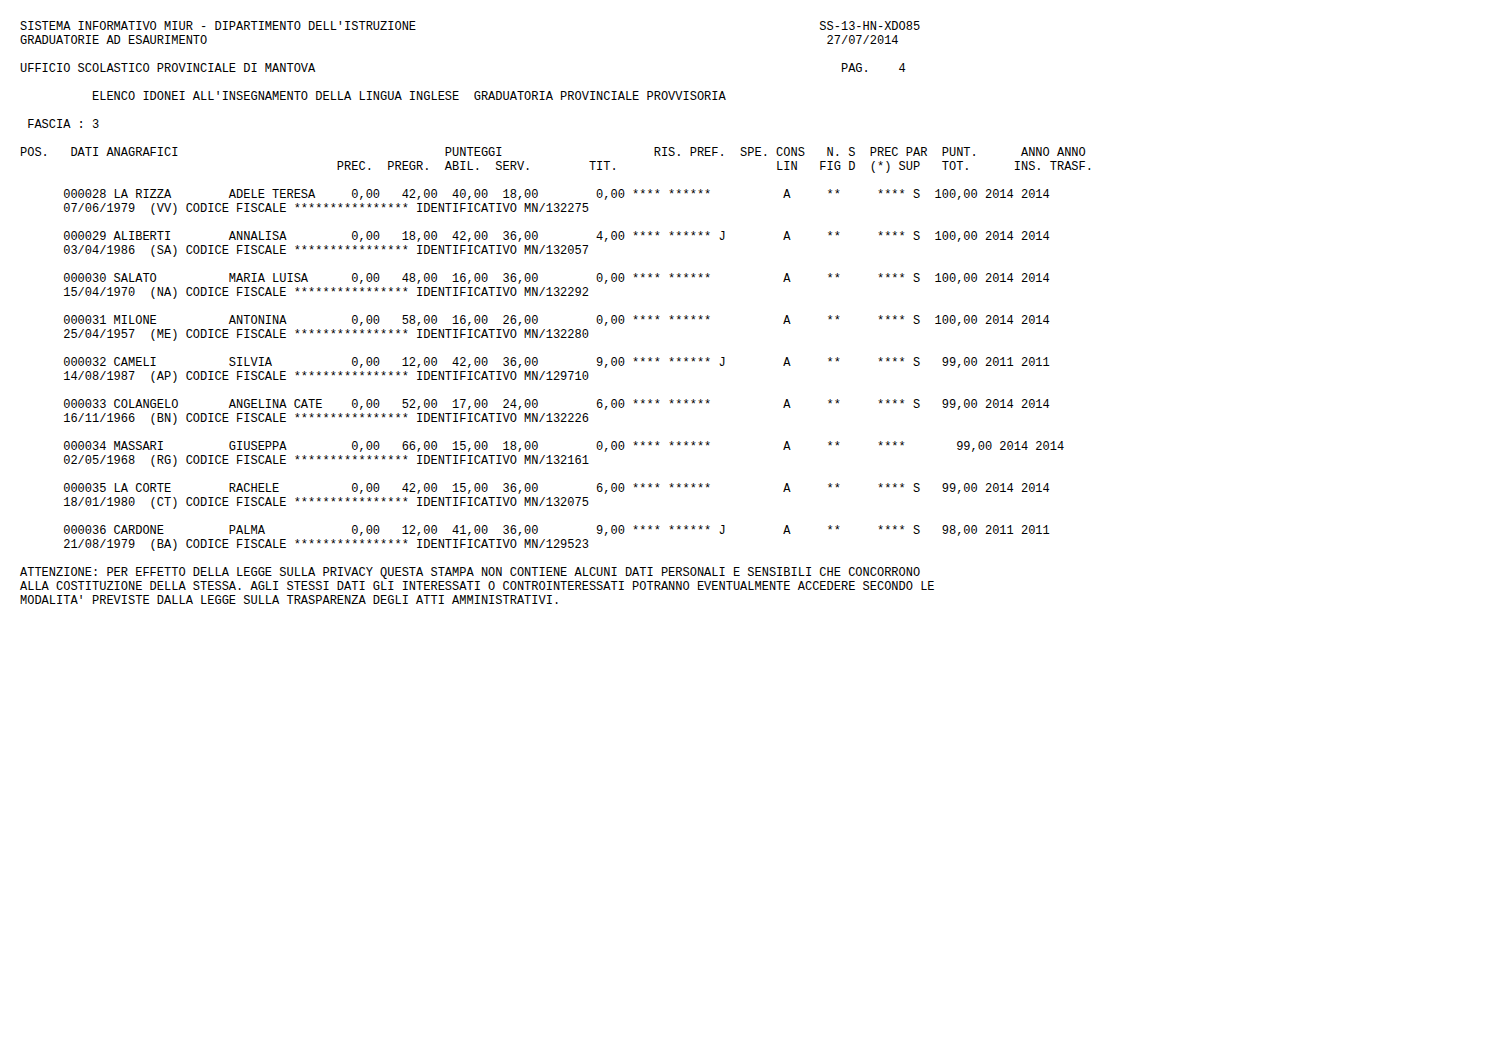SISTEMA INFORMATIVO MIUR - DIPARTIMENTO DELL'ISTRUZIONE                                                        SS-13-HN-XDO85
GRADUATORIE AD ESAURIMENTO                                                                                      27/07/2014

UFFICIO SCOLASTICO PROVINCIALE DI MANTOVA                                                                         PAG.    4

          ELENCO IDONEI ALL'INSEGNAMENTO DELLA LINGUA INGLESE  GRADUATORIA PROVINCIALE PROVVISORIA

 FASCIA : 3

POS.   DATI ANAGRAFICI                                     PUNTEGGI                     RIS. PREF.  SPE. CONS   N. S  PREC PAR  PUNT.      ANNO ANNO
                                            PREC.  PREGR.  ABIL.  SERV.        TIT.                      LIN   FIG D  (*) SUP   TOT.      INS. TRASF.

      000028 LA RIZZA        ADELE TERESA     0,00   42,00  40,00  18,00        0,00 **** ******          A     **     **** S  100,00 2014 2014
      07/06/1979  (VV) CODICE FISCALE **************** IDENTIFICATIVO MN/132275

      000029 ALIBERTI        ANNALISA         0,00   18,00  42,00  36,00        4,00 **** ****** J        A     **     **** S  100,00 2014 2014
      03/04/1986  (SA) CODICE FISCALE **************** IDENTIFICATIVO MN/132057

      000030 SALATO          MARIA LUISA      0,00   48,00  16,00  36,00        0,00 **** ******          A     **     **** S  100,00 2014 2014
      15/04/1970  (NA) CODICE FISCALE **************** IDENTIFICATIVO MN/132292

      000031 MILONE          ANTONINA         0,00   58,00  16,00  26,00        0,00 **** ******          A     **     **** S  100,00 2014 2014
      25/04/1957  (ME) CODICE FISCALE **************** IDENTIFICATIVO MN/132280

      000032 CAMELI          SILVIA           0,00   12,00  42,00  36,00        9,00 **** ****** J        A     **     **** S   99,00 2011 2011
      14/08/1987  (AP) CODICE FISCALE **************** IDENTIFICATIVO MN/129710

      000033 COLANGELO       ANGELINA CATE    0,00   52,00  17,00  24,00        6,00 **** ******          A     **     **** S   99,00 2014 2014
      16/11/1966  (BN) CODICE FISCALE **************** IDENTIFICATIVO MN/132226

      000034 MASSARI         GIUSEPPA         0,00   66,00  15,00  18,00        0,00 **** ******          A     **     ****       99,00 2014 2014
      02/05/1968  (RG) CODICE FISCALE **************** IDENTIFICATIVO MN/132161

      000035 LA CORTE        RACHELE          0,00   42,00  15,00  36,00        6,00 **** ******          A     **     **** S   99,00 2014 2014
      18/01/1980  (CT) CODICE FISCALE **************** IDENTIFICATIVO MN/132075

      000036 CARDONE         PALMA            0,00   12,00  41,00  36,00        9,00 **** ****** J        A     **     **** S   98,00 2011 2011
      21/08/1979  (BA) CODICE FISCALE **************** IDENTIFICATIVO MN/129523

ATTENZIONE: PER EFFETTO DELLA LEGGE SULLA PRIVACY QUESTA STAMPA NON CONTIENE ALCUNI DATI PERSONALI E SENSIBILI CHE CONCORRONO
ALLA COSTITUZIONE DELLA STESSA. AGLI STESSI DATI GLI INTERESSATI O CONTROINTERESSATI POTRANNO EVENTUALMENTE ACCEDERE SECONDO LE
MODALITA' PREVISTE DALLA LEGGE SULLA TRASPARENZA DEGLI ATTI AMMINISTRATIVI.